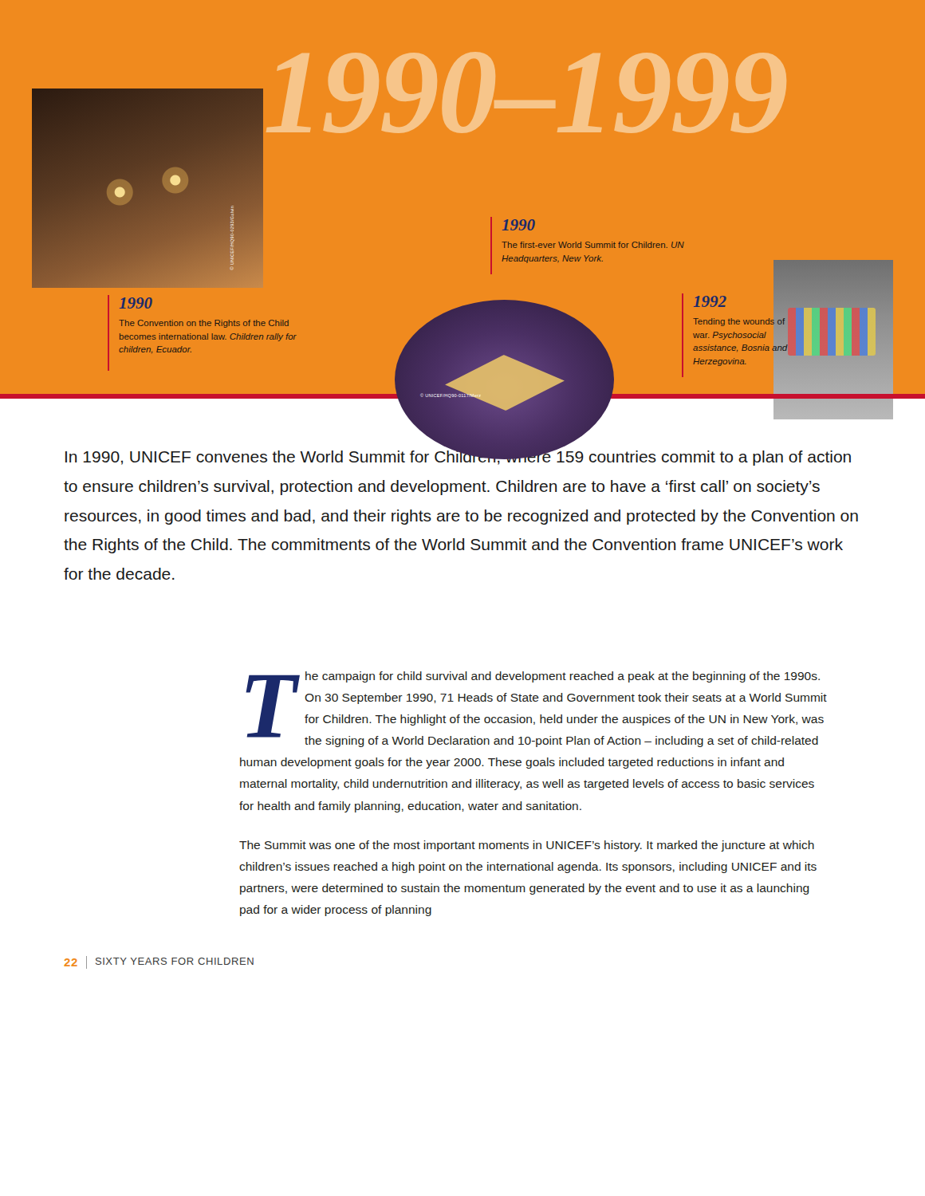1990–1999
© UNICEF/HQ90-0293/Galvin
© UNICEF/HQ90-0117/Merz
1990
The Convention on the Rights of the Child becomes international law. Children rally for children, Ecuador.
1990
The first-ever World Summit for Children. UN Headquarters, New York.
1992
Tending the wounds of war. Psychosocial assistance, Bosnia and Herzegovina.
In 1990, UNICEF convenes the World Summit for Children, where 159 countries commit to a plan of action to ensure children’s survival, protection and development. Children are to have a ‘first call’ on society’s resources, in good times and bad, and their rights are to be recognized and protected by the Convention on the Rights of the Child. The commitments of the World Summit and the Convention frame UNICEF’s work for the decade.
The campaign for child survival and development reached a peak at the beginning of the 1990s. On 30 September 1990, 71 Heads of State and Government took their seats at a World Summit for Children. The highlight of the occasion, held under the auspices of the UN in New York, was the signing of a World Declaration and 10-point Plan of Action – including a set of child-related human development goals for the year 2000. These goals included targeted reductions in infant and maternal mortality, child undernutrition and illiteracy, as well as targeted levels of access to basic services for health and family planning, education, water and sanitation.
The Summit was one of the most important moments in UNICEF’s history. It marked the juncture at which children’s issues reached a high point on the international agenda. Its sponsors, including UNICEF and its partners, were determined to sustain the momentum generated by the event and to use it as a launching pad for a wider process of planning
22 Sixty Years for Children